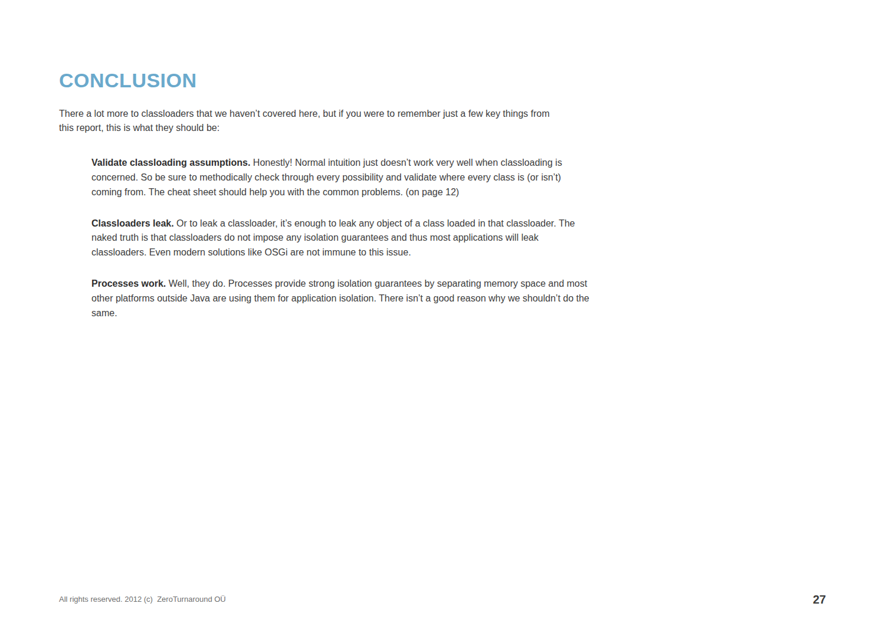CONCLUSION
There a lot more to classloaders that we haven’t covered here, but if you were to remember just a few key things from this report, this is what they should be:
Validate classloading assumptions. Honestly! Normal intuition just doesn’t work very well when classloading is concerned. So be sure to methodically check through every possibility and validate where every class is (or isn’t) coming from. The cheat sheet should help you with the common problems. (on page 12)
Classloaders leak. Or to leak a classloader, it’s enough to leak any object of a class loaded in that classloader. The naked truth is that classloaders do not impose any isolation guarantees and thus most applications will leak classloaders. Even modern solutions like OSGi are not immune to this issue.
Processes work. Well, they do. Processes provide strong isolation guarantees by separating memory space and most other platforms outside Java are using them for application isolation. There isn’t a good reason why we shouldn’t do the same.
27 All rights reserved. 2012 (c) ZeroTurnaround OÜ